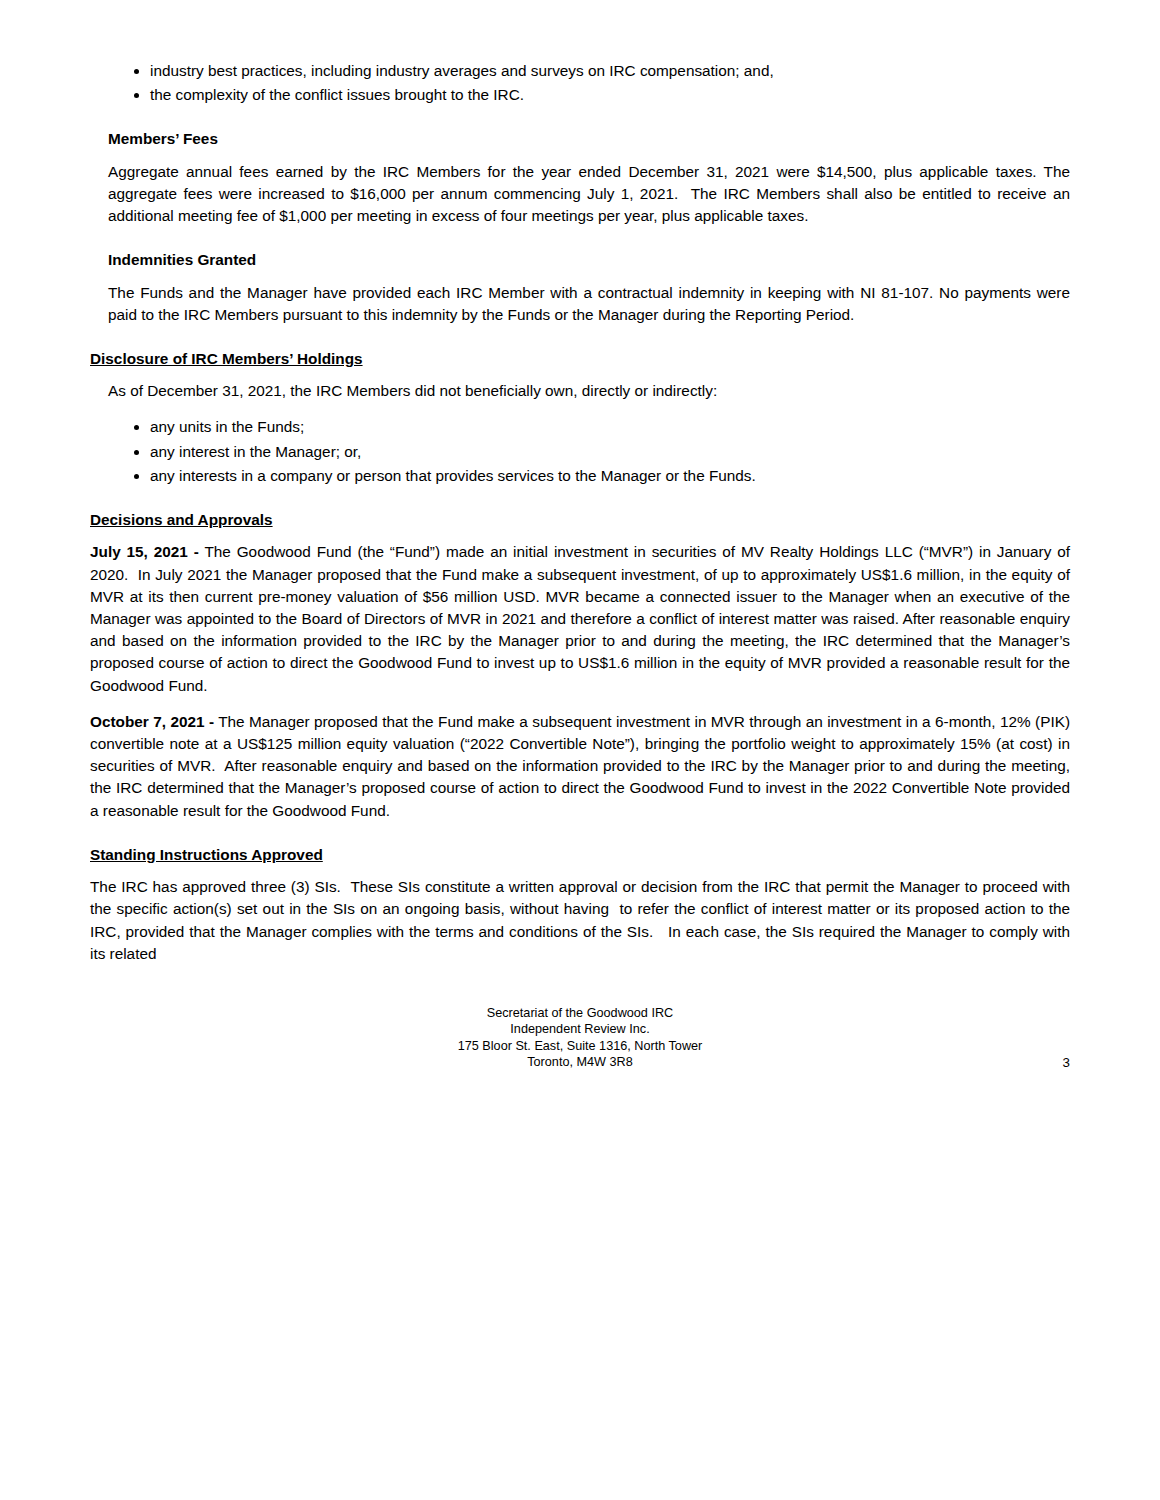industry best practices, including industry averages and surveys on IRC compensation; and,
the complexity of the conflict issues brought to the IRC.
Members’ Fees
Aggregate annual fees earned by the IRC Members for the year ended December 31, 2021 were $14,500, plus applicable taxes. The aggregate fees were increased to $16,000 per annum commencing July 1, 2021. The IRC Members shall also be entitled to receive an additional meeting fee of $1,000 per meeting in excess of four meetings per year, plus applicable taxes.
Indemnities Granted
The Funds and the Manager have provided each IRC Member with a contractual indemnity in keeping with NI 81-107. No payments were paid to the IRC Members pursuant to this indemnity by the Funds or the Manager during the Reporting Period.
Disclosure of IRC Members’ Holdings
As of December 31, 2021, the IRC Members did not beneficially own, directly or indirectly:
any units in the Funds;
any interest in the Manager; or,
any interests in a company or person that provides services to the Manager or the Funds.
Decisions and Approvals
July 15, 2021 - The Goodwood Fund (the “Fund”) made an initial investment in securities of MV Realty Holdings LLC (“MVR”) in January of 2020. In July 2021 the Manager proposed that the Fund make a subsequent investment, of up to approximately US$1.6 million, in the equity of MVR at its then current pre-money valuation of $56 million USD. MVR became a connected issuer to the Manager when an executive of the Manager was appointed to the Board of Directors of MVR in 2021 and therefore a conflict of interest matter was raised. After reasonable enquiry and based on the information provided to the IRC by the Manager prior to and during the meeting, the IRC determined that the Manager’s proposed course of action to direct the Goodwood Fund to invest up to US$1.6 million in the equity of MVR provided a reasonable result for the Goodwood Fund.
October 7, 2021 - The Manager proposed that the Fund make a subsequent investment in MVR through an investment in a 6-month, 12% (PIK) convertible note at a US$125 million equity valuation (“2022 Convertible Note”), bringing the portfolio weight to approximately 15% (at cost) in securities of MVR. After reasonable enquiry and based on the information provided to the IRC by the Manager prior to and during the meeting, the IRC determined that the Manager’s proposed course of action to direct the Goodwood Fund to invest in the 2022 Convertible Note provided a reasonable result for the Goodwood Fund.
Standing Instructions Approved
The IRC has approved three (3) SIs. These SIs constitute a written approval or decision from the IRC that permit the Manager to proceed with the specific action(s) set out in the SIs on an ongoing basis, without having to refer the conflict of interest matter or its proposed action to the IRC, provided that the Manager complies with the terms and conditions of the SIs. In each case, the SIs required the Manager to comply with its related
Secretariat of the Goodwood IRC
Independent Review Inc.
175 Bloor St. East, Suite 1316, North Tower
Toronto, M4W 3R8 3